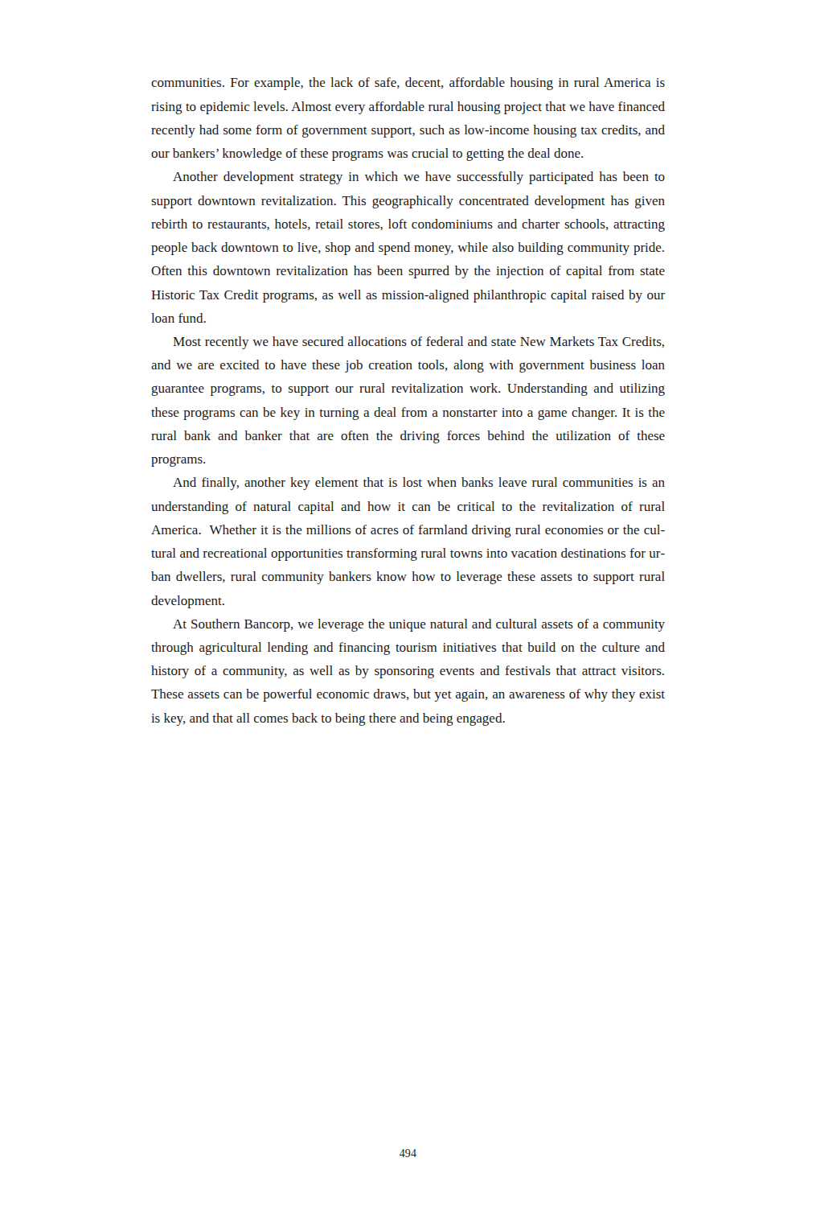communities. For example, the lack of safe, decent, affordable housing in rural America is rising to epidemic levels. Almost every affordable rural housing project that we have financed recently had some form of government support, such as low-income housing tax credits, and our bankers’ knowledge of these programs was crucial to getting the deal done.
Another development strategy in which we have successfully participated has been to support downtown revitalization. This geographically concentrated development has given rebirth to restaurants, hotels, retail stores, loft condominiums and charter schools, attracting people back downtown to live, shop and spend money, while also building community pride. Often this downtown revitalization has been spurred by the injection of capital from state Historic Tax Credit programs, as well as mission-aligned philanthropic capital raised by our loan fund.
Most recently we have secured allocations of federal and state New Markets Tax Credits, and we are excited to have these job creation tools, along with government business loan guarantee programs, to support our rural revitalization work. Understanding and utilizing these programs can be key in turning a deal from a nonstarter into a game changer. It is the rural bank and banker that are often the driving forces behind the utilization of these programs.
And finally, another key element that is lost when banks leave rural communities is an understanding of natural capital and how it can be critical to the revitalization of rural America. Whether it is the millions of acres of farmland driving rural economies or the cultural and recreational opportunities transforming rural towns into vacation destinations for urban dwellers, rural community bankers know how to leverage these assets to support rural development.
At Southern Bancorp, we leverage the unique natural and cultural assets of a community through agricultural lending and financing tourism initiatives that build on the culture and history of a community, as well as by sponsoring events and festivals that attract visitors. These assets can be powerful economic draws, but yet again, an awareness of why they exist is key, and that all comes back to being there and being engaged.
494